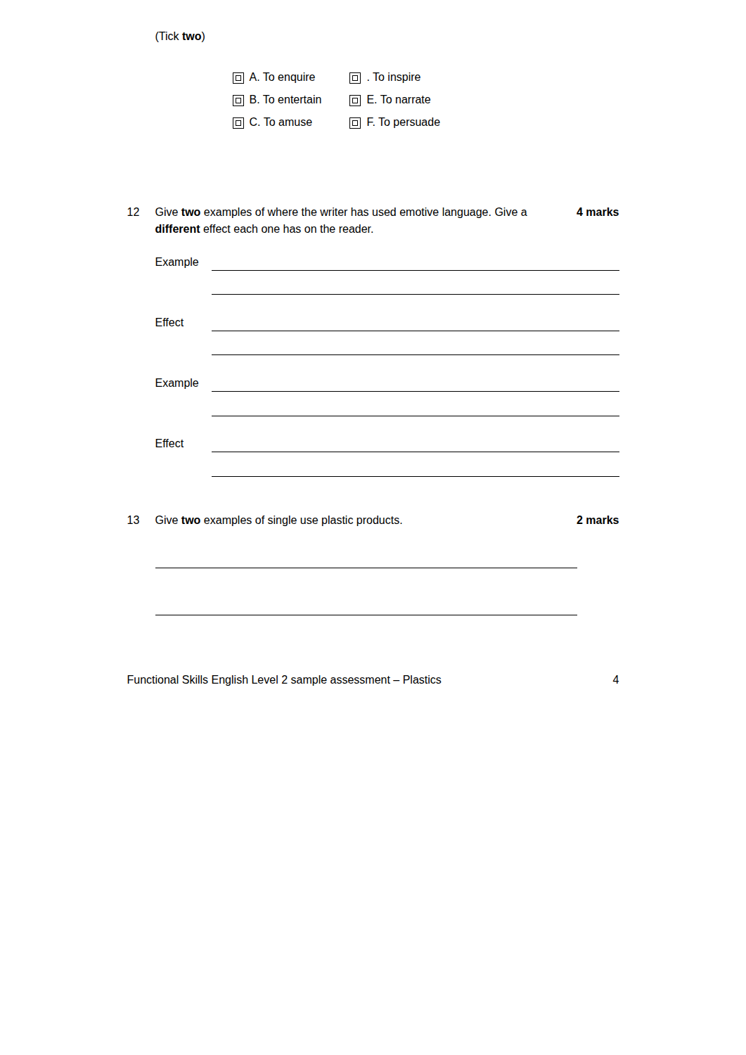(Tick two)
| A. To enquire | . To inspire |
| B. To entertain | E. To narrate |
| C. To amuse | F. To persuade |
12
Give two examples of where the writer has used emotive language. Give a different effect each one has on the reader.
4 marks
Example
Effect
Example
Effect
13
Give two examples of single use plastic products.
2 marks
Functional Skills English Level 2 sample assessment – Plastics
4